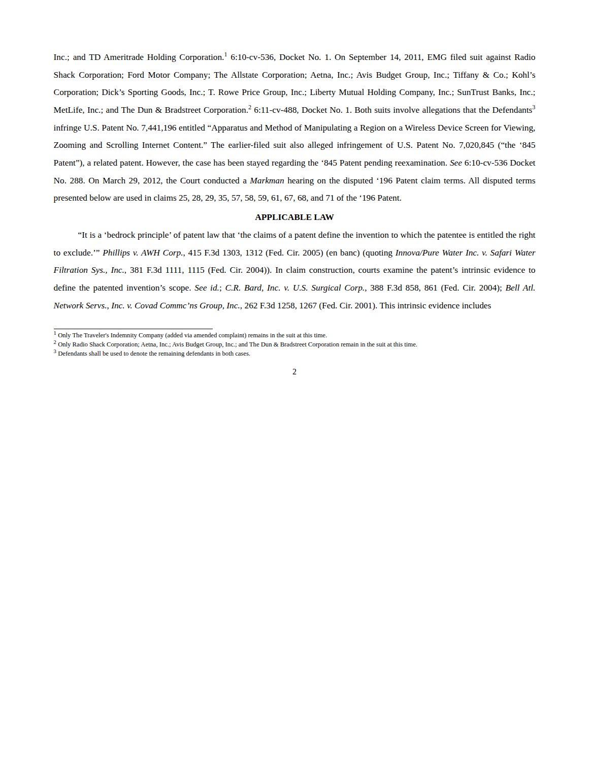Inc.; and TD Ameritrade Holding Corporation.1 6:10-cv-536, Docket No. 1. On September 14, 2011, EMG filed suit against Radio Shack Corporation; Ford Motor Company; The Allstate Corporation; Aetna, Inc.; Avis Budget Group, Inc.; Tiffany & Co.; Kohl’s Corporation; Dick’s Sporting Goods, Inc.; T. Rowe Price Group, Inc.; Liberty Mutual Holding Company, Inc.; SunTrust Banks, Inc.; MetLife, Inc.; and The Dun & Bradstreet Corporation.2 6:11-cv-488, Docket No. 1. Both suits involve allegations that the Defendants3 infringe U.S. Patent No. 7,441,196 entitled “Apparatus and Method of Manipulating a Region on a Wireless Device Screen for Viewing, Zooming and Scrolling Internet Content.” The earlier-filed suit also alleged infringement of U.S. Patent No. 7,020,845 (“the ‘845 Patent”), a related patent. However, the case has been stayed regarding the ‘845 Patent pending reexamination. See 6:10-cv-536 Docket No. 288. On March 29, 2012, the Court conducted a Markman hearing on the disputed ‘196 Patent claim terms. All disputed terms presented below are used in claims 25, 28, 29, 35, 57, 58, 59, 61, 67, 68, and 71 of the ‘196 Patent.
APPLICABLE LAW
“It is a ‘bedrock principle’ of patent law that ‘the claims of a patent define the invention to which the patentee is entitled the right to exclude.’” Phillips v. AWH Corp., 415 F.3d 1303, 1312 (Fed. Cir. 2005) (en banc) (quoting Innova/Pure Water Inc. v. Safari Water Filtration Sys., Inc., 381 F.3d 1111, 1115 (Fed. Cir. 2004)). In claim construction, courts examine the patent’s intrinsic evidence to define the patented invention’s scope. See id.; C.R. Bard, Inc. v. U.S. Surgical Corp., 388 F.3d 858, 861 (Fed. Cir. 2004); Bell Atl. Network Servs., Inc. v. Covad Commc’ns Group, Inc., 262 F.3d 1258, 1267 (Fed. Cir. 2001). This intrinsic evidence includes
1 Only The Traveler's Indemnity Company (added via amended complaint) remains in the suit at this time.
2 Only Radio Shack Corporation; Aetna, Inc.; Avis Budget Group, Inc.; and The Dun & Bradstreet Corporation remain in the suit at this time.
3 Defendants shall be used to denote the remaining defendants in both cases.
2